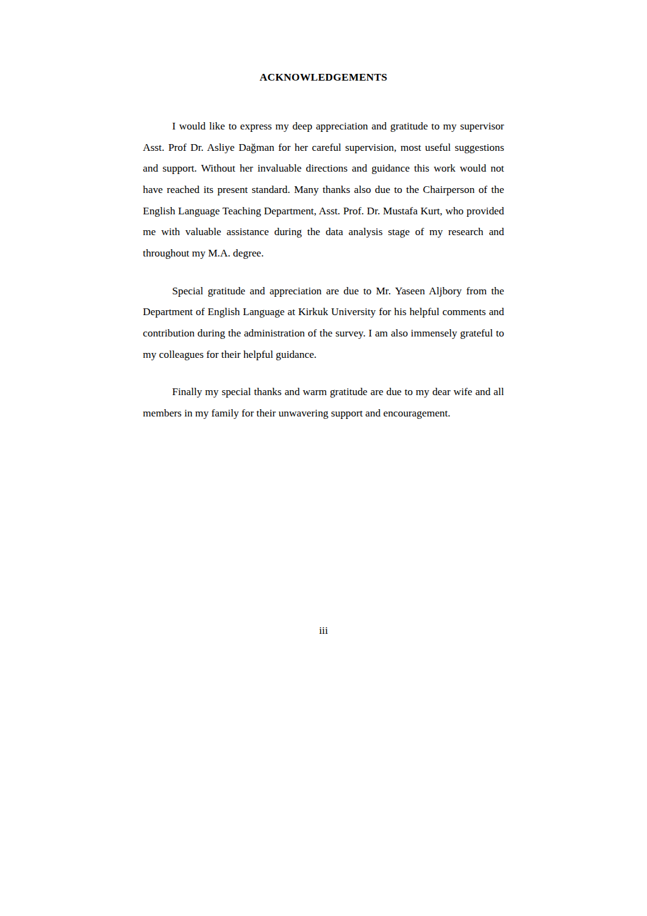Acknowledgements
I would like to express my deep appreciation and gratitude to my supervisor Asst. Prof Dr. Asliye Dağman for her careful supervision, most useful suggestions and support. Without her invaluable directions and guidance this work would not have reached its present standard. Many thanks also due to the Chairperson of the English Language Teaching Department, Asst. Prof. Dr. Mustafa Kurt, who provided me with valuable assistance during the data analysis stage of my research and throughout my M.A. degree.
Special gratitude and appreciation are due to Mr. Yaseen Aljbory from the Department of English Language at Kirkuk University for his helpful comments and contribution during the administration of the survey. I am also immensely grateful to my colleagues for their helpful guidance.
Finally my special thanks and warm gratitude are due to my dear wife and all members in my family for their unwavering support and encouragement.
iii